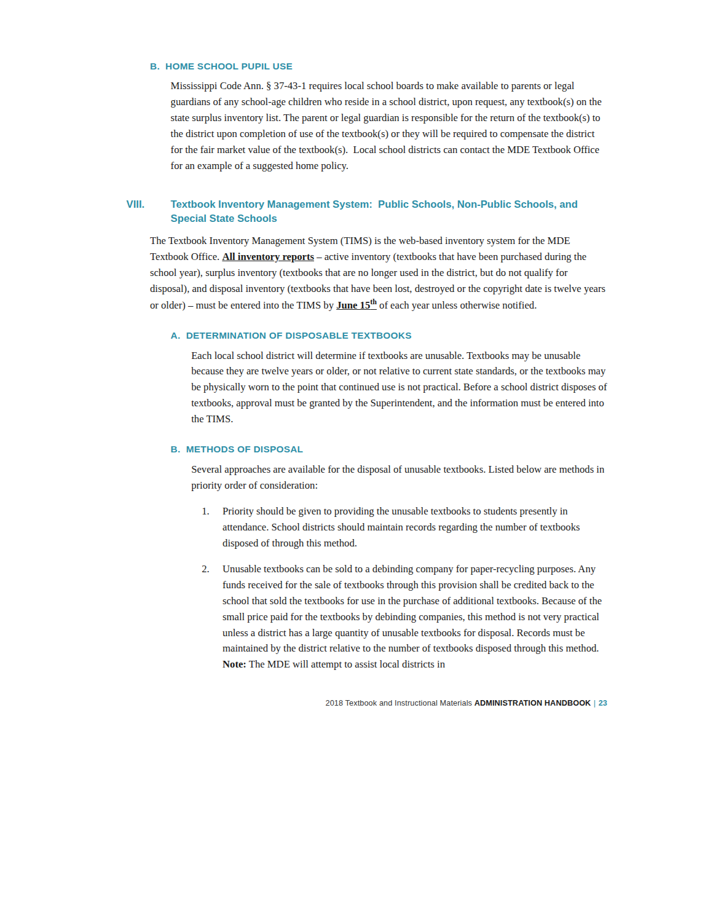B. HOME SCHOOL PUPIL USE
Mississippi Code Ann. § 37-43-1 requires local school boards to make available to parents or legal guardians of any school-age children who reside in a school district, upon request, any textbook(s) on the state surplus inventory list. The parent or legal guardian is responsible for the return of the textbook(s) to the district upon completion of use of the textbook(s) or they will be required to compensate the district for the fair market value of the textbook(s). Local school districts can contact the MDE Textbook Office for an example of a suggested home policy.
VIII. Textbook Inventory Management System: Public Schools, Non-Public Schools, and Special State Schools
The Textbook Inventory Management System (TIMS) is the web-based inventory system for the MDE Textbook Office. All inventory reports – active inventory (textbooks that have been purchased during the school year), surplus inventory (textbooks that are no longer used in the district, but do not qualify for disposal), and disposal inventory (textbooks that have been lost, destroyed or the copyright date is twelve years or older) – must be entered into the TIMS by June 15th of each year unless otherwise notified.
A. DETERMINATION OF DISPOSABLE TEXTBOOKS
Each local school district will determine if textbooks are unusable. Textbooks may be unusable because they are twelve years or older, or not relative to current state standards, or the textbooks may be physically worn to the point that continued use is not practical. Before a school district disposes of textbooks, approval must be granted by the Superintendent, and the information must be entered into the TIMS.
B. METHODS OF DISPOSAL
Several approaches are available for the disposal of unusable textbooks. Listed below are methods in priority order of consideration:
Priority should be given to providing the unusable textbooks to students presently in attendance. School districts should maintain records regarding the number of textbooks disposed of through this method.
Unusable textbooks can be sold to a debinding company for paper-recycling purposes. Any funds received for the sale of textbooks through this provision shall be credited back to the school that sold the textbooks for use in the purchase of additional textbooks. Because of the small price paid for the textbooks by debinding companies, this method is not very practical unless a district has a large quantity of unusable textbooks for disposal. Records must be maintained by the district relative to the number of textbooks disposed through this method. Note: The MDE will attempt to assist local districts in
2018 Textbook and Instructional Materials ADMINISTRATION HANDBOOK|23